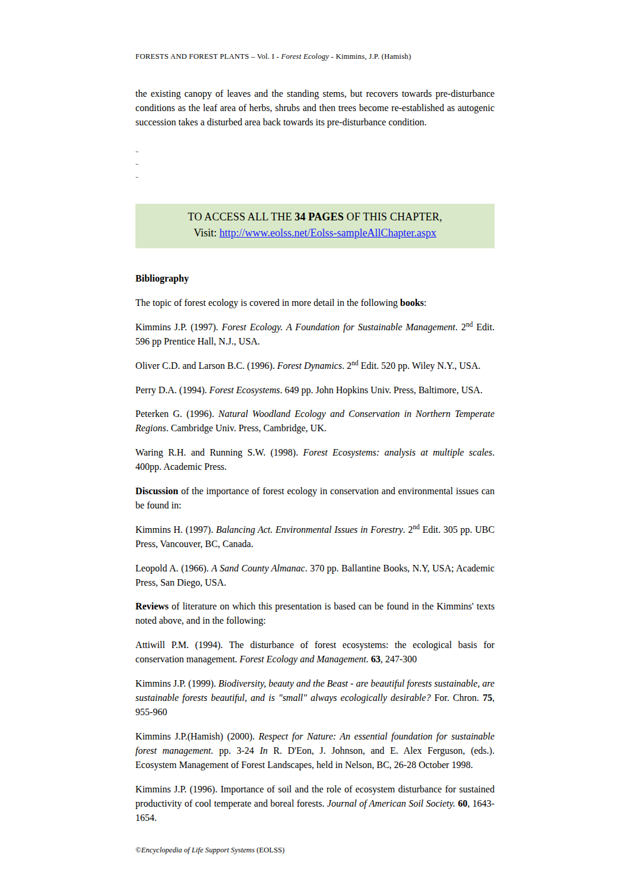FORESTS AND FOREST PLANTS – Vol. I - Forest Ecology - Kimmins, J.P. (Hamish)
the existing canopy of leaves and the standing stems, but recovers towards pre-disturbance conditions as the leaf area of herbs, shrubs and then trees become re-established as autogenic succession takes a disturbed area back towards its pre-disturbance condition.
- - -
TO ACCESS ALL THE 34 PAGES OF THIS CHAPTER,
Visit: http://www.eolss.net/Eolss-sampleAllChapter.aspx
Bibliography
The topic of forest ecology is covered in more detail in the following books:
Kimmins J.P. (1997). Forest Ecology. A Foundation for Sustainable Management. 2nd Edit. 596 pp Prentice Hall, N.J., USA.
Oliver C.D. and Larson B.C. (1996). Forest Dynamics. 2nd Edit. 520 pp. Wiley N.Y., USA.
Perry D.A. (1994). Forest Ecosystems. 649 pp. John Hopkins Univ. Press, Baltimore, USA.
Peterken G. (1996). Natural Woodland Ecology and Conservation in Northern Temperate Regions. Cambridge Univ. Press, Cambridge, UK.
Waring R.H. and Running S.W. (1998). Forest Ecosystems: analysis at multiple scales. 400pp. Academic Press.
Discussion of the importance of forest ecology in conservation and environmental issues can be found in:
Kimmins H. (1997). Balancing Act. Environmental Issues in Forestry. 2nd Edit. 305 pp. UBC Press, Vancouver, BC, Canada.
Leopold A. (1966). A Sand County Almanac. 370 pp. Ballantine Books, N.Y, USA; Academic Press, San Diego, USA.
Reviews of literature on which this presentation is based can be found in the Kimmins' texts noted above, and in the following:
Attiwill P.M. (1994). The disturbance of forest ecosystems: the ecological basis for conservation management. Forest Ecology and Management. 63, 247-300
Kimmins J.P. (1999). Biodiversity, beauty and the Beast - are beautiful forests sustainable, are sustainable forests beautiful, and is "small" always ecologically desirable? For. Chron. 75, 955-960
Kimmins J.P.(Hamish) (2000). Respect for Nature: An essential foundation for sustainable forest management. pp. 3-24 In R. D'Eon, J. Johnson, and E. Alex Ferguson, (eds.). Ecosystem Management of Forest Landscapes, held in Nelson, BC, 26-28 October 1998.
Kimmins J.P. (1996). Importance of soil and the role of ecosystem disturbance for sustained productivity of cool temperate and boreal forests. Journal of American Soil Society. 60, 1643-1654.
©Encyclopedia of Life Support Systems (EOLSS)